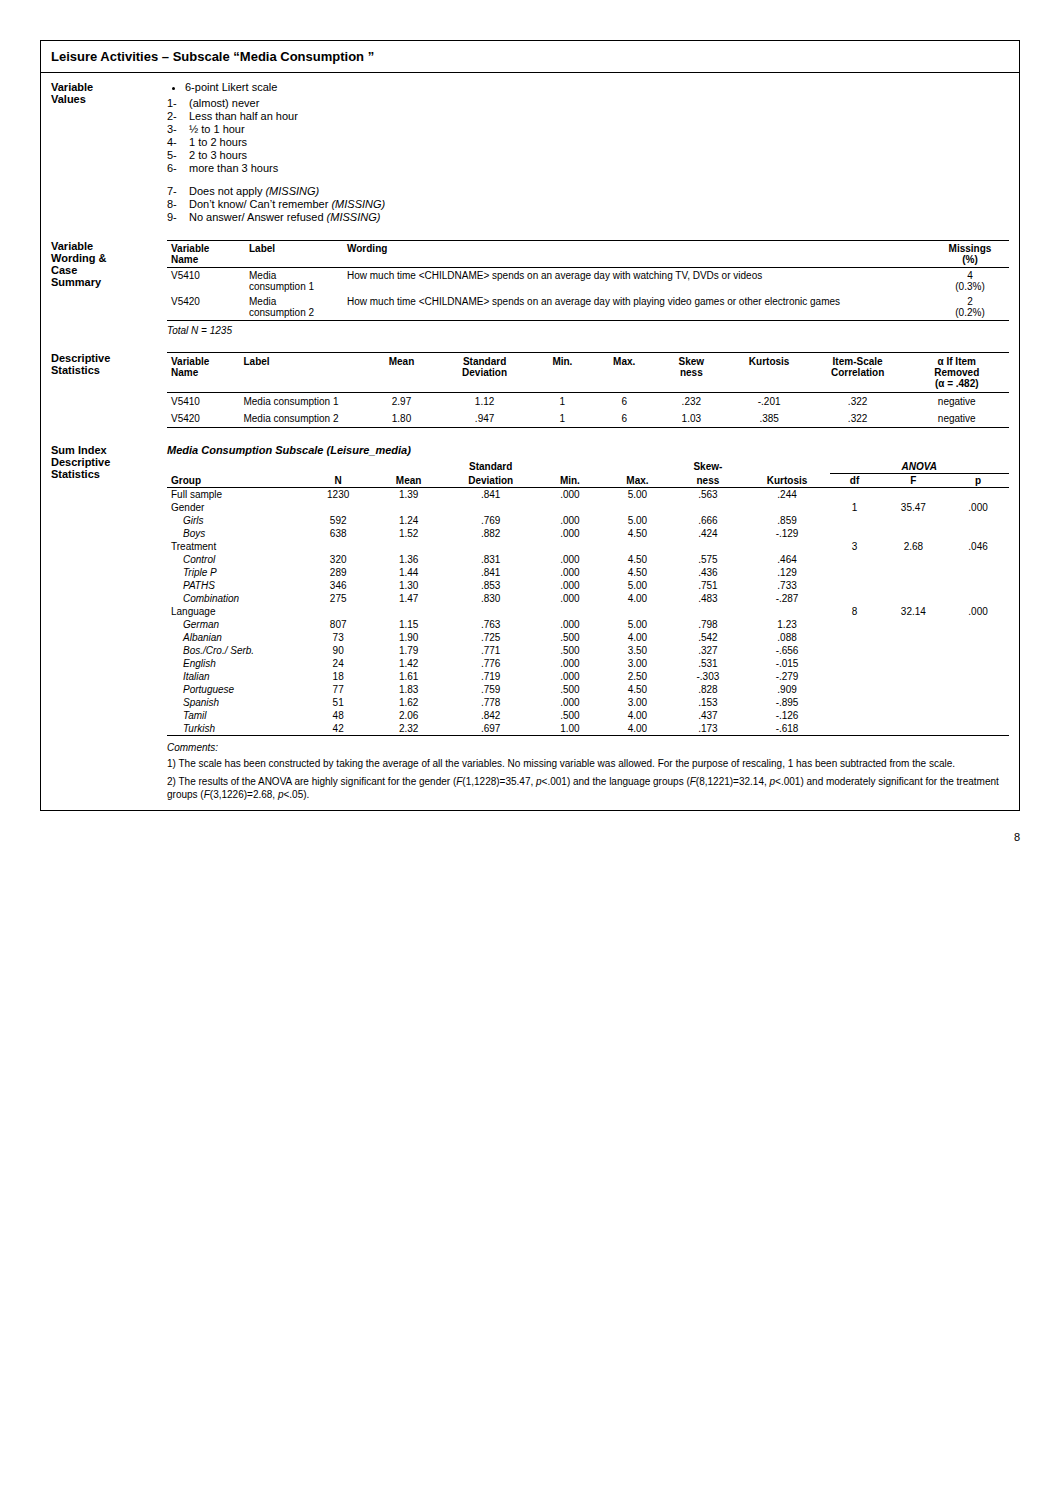Leisure Activities – Subscale “Media Consumption ”
Variable
Values
6-point Likert scale
1-(almost) never
2-Less than half an hour
3-½ to 1 hour
4-1 to 2 hours
5-2 to 3 hours
6-more than 3 hours
7-Does not apply (MISSING)
8-Don’t know/ Can’t remember (MISSING)
9-No answer/ Answer refused (MISSING)
Variable
Wording &
Case
Summary
| Variable Name | Label | Wording | Missings (%) |
| --- | --- | --- | --- |
| V5410 | Media consumption 1 | How much time <CHILDNAME> spends on an average day with watching TV, DVDs or videos | 4 (0.3%) |
| V5420 | Media consumption 2 | How much time <CHILDNAME> spends on an average day with playing video games or other electronic games | 2 (0.2%) |
Total N = 1235
Descriptive
Statistics
| Variable Name | Label | Mean | Standard Deviation | Min. | Max. | Skew ness | Kurtosis | Item-Scale Correlation | α If Item Removed (α = .482) |
| --- | --- | --- | --- | --- | --- | --- | --- | --- | --- |
| V5410 | Media consumption 1 | 2.97 | 1.12 | 1 | 6 | .232 | -.201 | .322 | negative |
| V5420 | Media consumption 2 | 1.80 | .947 | 1 | 6 | 1.03 | .385 | .322 | negative |
Sum Index
Descriptive
Statistics
Media Consumption Subscale (Leisure_media)
| | | | Standard | | | Skew- | | ANOVA |
| --- | --- | --- | --- | --- | --- | --- | --- | --- |
| Group | N | Mean | Deviation | Min. | Max. | ness | Kurtosis | df | F | p |
| Full sample | 1230 | 1.39 | .841 | .000 | 5.00 | .563 | .244 | | | |
| Gender | | | | | | | | 1 | 35.47 | .000 |
| Girls | 592 | 1.24 | .769 | .000 | 5.00 | .666 | .859 | | | |
| Boys | 638 | 1.52 | .882 | .000 | 4.50 | .424 | -.129 | | | |
| Treatment | | | | | | | | 3 | 2.68 | .046 |
| Control | 320 | 1.36 | .831 | .000 | 4.50 | .575 | .464 | | | |
| Triple P | 289 | 1.44 | .841 | .000 | 4.50 | .436 | .129 | | | |
| PATHS | 346 | 1.30 | .853 | .000 | 5.00 | .751 | .733 | | | |
| Combination | 275 | 1.47 | .830 | .000 | 4.00 | .483 | -.287 | | | |
| Language | | | | | | | | 8 | 32.14 | .000 |
| German | 807 | 1.15 | .763 | .000 | 5.00 | .798 | 1.23 | | | |
| Albanian | 73 | 1.90 | .725 | .500 | 4.00 | .542 | .088 | | | |
| Bos./Cro./ Serb. | 90 | 1.79 | .771 | .500 | 3.50 | .327 | -.656 | | | |
| English | 24 | 1.42 | .776 | .000 | 3.00 | .531 | -.015 | | | |
| Italian | 18 | 1.61 | .719 | .000 | 2.50 | -.303 | -.279 | | | |
| Portuguese | 77 | 1.83 | .759 | .500 | 4.50 | .828 | .909 | | | |
| Spanish | 51 | 1.62 | .778 | .000 | 3.00 | .153 | -.895 | | | |
| Tamil | 48 | 2.06 | .842 | .500 | 4.00 | .437 | -.126 | | | |
| Turkish | 42 | 2.32 | .697 | 1.00 | 4.00 | .173 | -.618 | | | |
Comments:
1) The scale has been constructed by taking the average of all the variables. No missing variable was allowed. For the purpose of rescaling, 1 has been subtracted from the scale.
2) The results of the ANOVA are highly significant for the gender (F(1,1228)=35.47, p<.001) and the language groups (F(8,1221)=32.14, p<.001) and moderately significant for the treatment groups (F(3,1226)=2.68, p<.05).
8